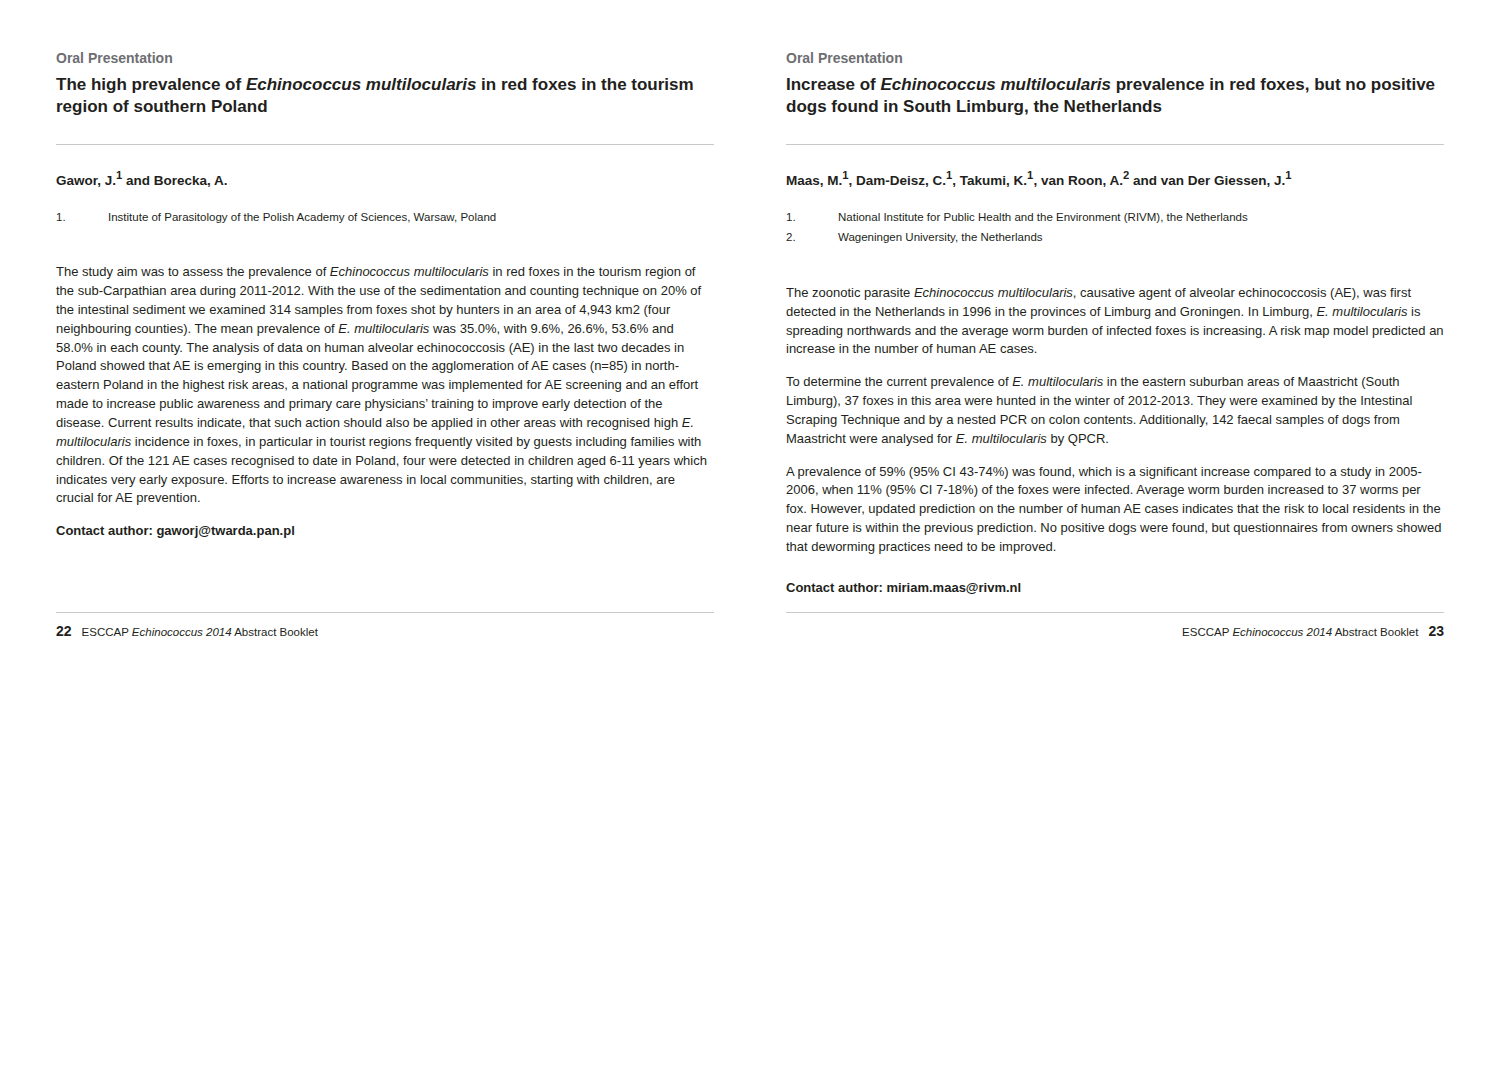Oral Presentation
The high prevalence of Echinococcus multilocularis in red foxes in the tourism region of southern Poland
Gawor, J.1 and Borecka, A.
Institute of Parasitology of the Polish Academy of Sciences, Warsaw, Poland
The study aim was to assess the prevalence of Echinococcus multilocularis in red foxes in the tourism region of the sub-Carpathian area during 2011-2012. With the use of the sedimentation and counting technique on 20% of the intestinal sediment we examined 314 samples from foxes shot by hunters in an area of 4,943 km2 (four neighbouring counties). The mean prevalence of E. multilocularis was 35.0%, with 9.6%, 26.6%, 53.6% and 58.0% in each county. The analysis of data on human alveolar echinococcosis (AE) in the last two decades in Poland showed that AE is emerging in this country. Based on the agglomeration of AE cases (n=85) in north-eastern Poland in the highest risk areas, a national programme was implemented for AE screening and an effort made to increase public awareness and primary care physicians’ training to improve early detection of the disease. Current results indicate, that such action should also be applied in other areas with recognised high E. multilocularis incidence in foxes, in particular in tourist regions frequently visited by guests including families with children. Of the 121 AE cases recognised to date in Poland, four were detected in children aged 6-11 years which indicates very early exposure. Efforts to increase awareness in local communities, starting with children, are crucial for AE prevention.
Contact author: gaworj@twarda.pan.pl
22 ESCCAP Echinococcus 2014 Abstract Booklet
Oral Presentation
Increase of Echinococcus multilocularis prevalence in red foxes, but no positive dogs found in South Limburg, the Netherlands
Maas, M.1, Dam-Deisz, C.1, Takumi, K.1, van Roon, A.2 and van Der Giessen, J.1
National Institute for Public Health and the Environment (RIVM), the Netherlands
Wageningen University, the Netherlands
The zoonotic parasite Echinococcus multilocularis, causative agent of alveolar echinococcosis (AE), was first detected in the Netherlands in 1996 in the provinces of Limburg and Groningen. In Limburg, E. multilocularis is spreading northwards and the average worm burden of infected foxes is increasing. A risk map model predicted an increase in the number of human AE cases.
To determine the current prevalence of E. multilocularis in the eastern suburban areas of Maastricht (South Limburg), 37 foxes in this area were hunted in the winter of 2012-2013. They were examined by the Intestinal Scraping Technique and by a nested PCR on colon contents. Additionally, 142 faecal samples of dogs from Maastricht were analysed for E. multilocularis by QPCR.
A prevalence of 59% (95% CI 43-74%) was found, which is a significant increase compared to a study in 2005-2006, when 11% (95% CI 7-18%) of the foxes were infected. Average worm burden increased to 37 worms per fox. However, updated prediction on the number of human AE cases indicates that the risk to local residents in the near future is within the previous prediction. No positive dogs were found, but questionnaires from owners showed that deworming practices need to be improved.
Contact author: miriam.maas@rivm.nl
ESCCAP Echinococcus 2014 Abstract Booklet 23